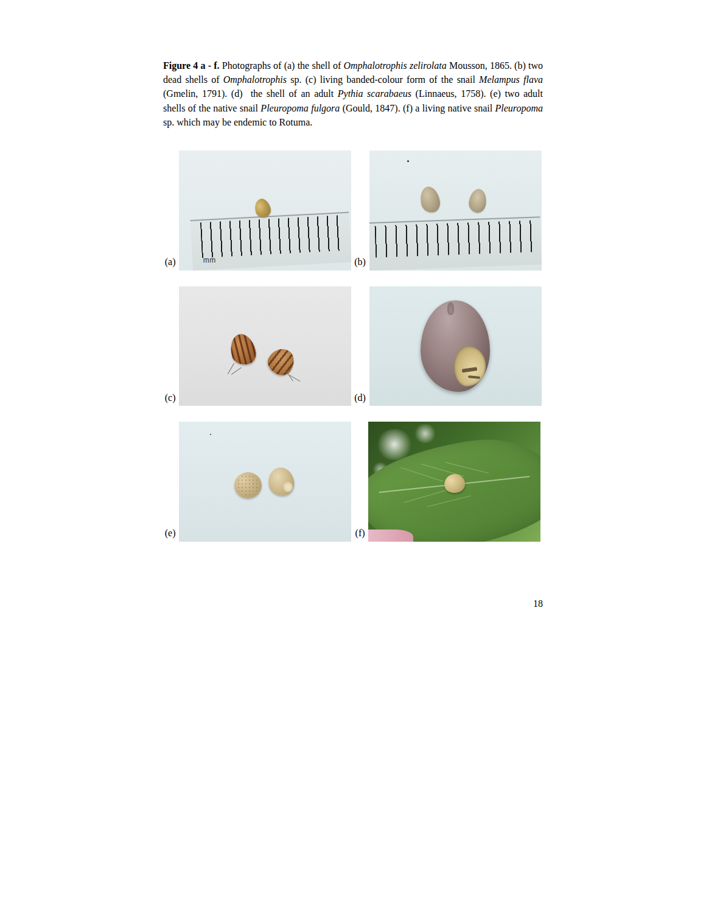Figure 4 a - f. Photographs of (a) the shell of Omphalotrophis zelirolata Mousson, 1865. (b) two dead shells of Omphalotrophis sp. (c) living banded-colour form of the snail Melampus flava (Gmelin, 1791). (d) the shell of an adult Pythia scarabaeus (Linnaeus, 1758). (e) two adult shells of the native snail Pleuropoma fulgora (Gould, 1847). (f) a living native snail Pleuropoma sp. which may be endemic to Rotuma.
(a) mm
(b)
(c)
(d)
(e)
(f)
18